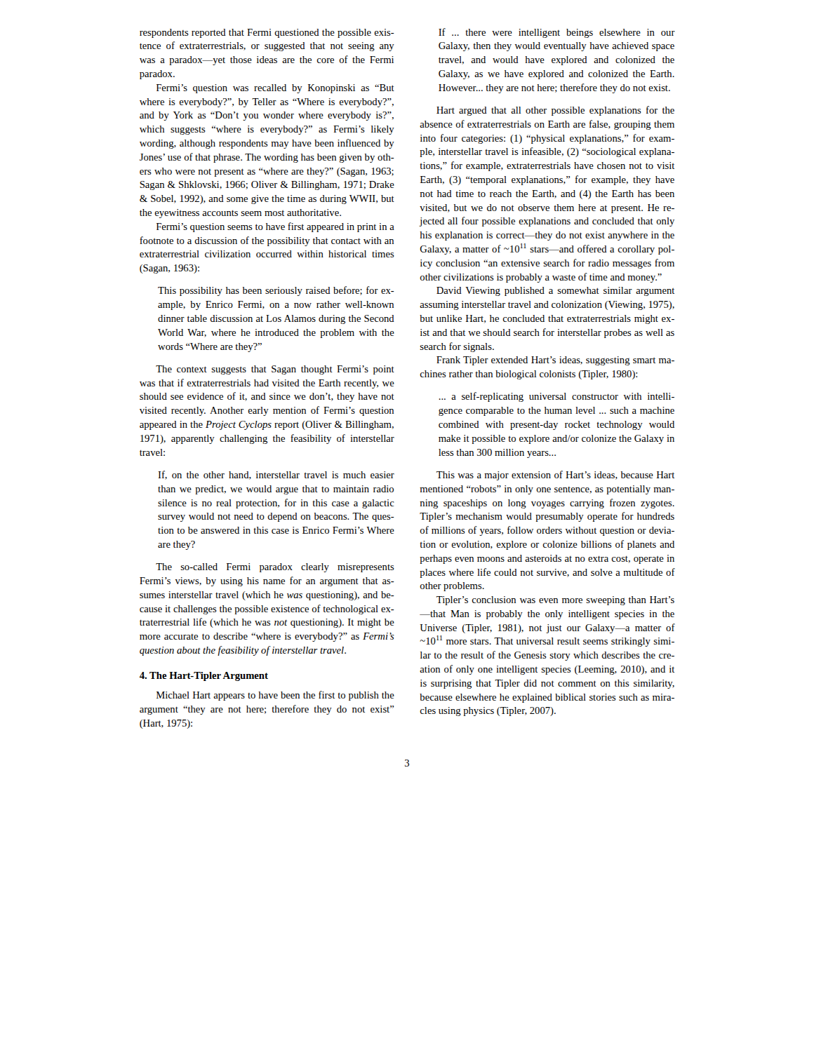respondents reported that Fermi questioned the possible existence of extraterrestrials, or suggested that not seeing any was a paradox—yet those ideas are the core of the Fermi paradox.
Fermi’s question was recalled by Konopinski as “But where is everybody?”, by Teller as “Where is everybody?”, and by York as “Don’t you wonder where everybody is?”, which suggests “where is everybody?” as Fermi’s likely wording, although respondents may have been influenced by Jones’ use of that phrase. The wording has been given by others who were not present as “where are they?” (Sagan, 1963; Sagan & Shklovski, 1966; Oliver & Billingham, 1971; Drake & Sobel, 1992), and some give the time as during WWII, but the eyewitness accounts seem most authoritative.
Fermi’s question seems to have first appeared in print in a footnote to a discussion of the possibility that contact with an extraterrestrial civilization occurred within historical times (Sagan, 1963):
This possibility has been seriously raised before; for example, by Enrico Fermi, on a now rather well-known dinner table discussion at Los Alamos during the Second World War, where he introduced the problem with the words “Where are they?”
The context suggests that Sagan thought Fermi’s point was that if extraterrestrials had visited the Earth recently, we should see evidence of it, and since we don’t, they have not visited recently. Another early mention of Fermi’s question appeared in the Project Cyclops report (Oliver & Billingham, 1971), apparently challenging the feasibility of interstellar travel:
If, on the other hand, interstellar travel is much easier than we predict, we would argue that to maintain radio silence is no real protection, for in this case a galactic survey would not need to depend on beacons. The question to be answered in this case is Enrico Fermi’s Where are they?
The so-called Fermi paradox clearly misrepresents Fermi’s views, by using his name for an argument that assumes interstellar travel (which he was questioning), and because it challenges the possible existence of technological extraterrestrial life (which he was not questioning). It might be more accurate to describe “where is everybody?” as Fermi’s question about the feasibility of interstellar travel.
4. The Hart-Tipler Argument
Michael Hart appears to have been the first to publish the argument “they are not here; therefore they do not exist” (Hart, 1975):
If ... there were intelligent beings elsewhere in our Galaxy, then they would eventually have achieved space travel, and would have explored and colonized the Galaxy, as we have explored and colonized the Earth. However... they are not here; therefore they do not exist.
Hart argued that all other possible explanations for the absence of extraterrestrials on Earth are false, grouping them into four categories: (1) “physical explanations,” for example, interstellar travel is infeasible, (2) “sociological explanations,” for example, extraterrestrials have chosen not to visit Earth, (3) “temporal explanations,” for example, they have not had time to reach the Earth, and (4) the Earth has been visited, but we do not observe them here at present. He rejected all four possible explanations and concluded that only his explanation is correct—they do not exist anywhere in the Galaxy, a matter of ~1011 stars—and offered a corollary policy conclusion “an extensive search for radio messages from other civilizations is probably a waste of time and money.”
David Viewing published a somewhat similar argument assuming interstellar travel and colonization (Viewing, 1975), but unlike Hart, he concluded that extraterrestrials might exist and that we should search for interstellar probes as well as search for signals.
Frank Tipler extended Hart’s ideas, suggesting smart machines rather than biological colonists (Tipler, 1980):
... a self-replicating universal constructor with intelligence comparable to the human level ... such a machine combined with present-day rocket technology would make it possible to explore and/or colonize the Galaxy in less than 300 million years...
This was a major extension of Hart’s ideas, because Hart mentioned “robots” in only one sentence, as potentially manning spaceships on long voyages carrying frozen zygotes. Tipler’s mechanism would presumably operate for hundreds of millions of years, follow orders without question or deviation or evolution, explore or colonize billions of planets and perhaps even moons and asteroids at no extra cost, operate in places where life could not survive, and solve a multitude of other problems.
Tipler’s conclusion was even more sweeping than Hart’s—that Man is probably the only intelligent species in the Universe (Tipler, 1981), not just our Galaxy—a matter of ~1011 more stars. That universal result seems strikingly similar to the result of the Genesis story which describes the creation of only one intelligent species (Leeming, 2010), and it is surprising that Tipler did not comment on this similarity, because elsewhere he explained biblical stories such as miracles using physics (Tipler, 2007).
3